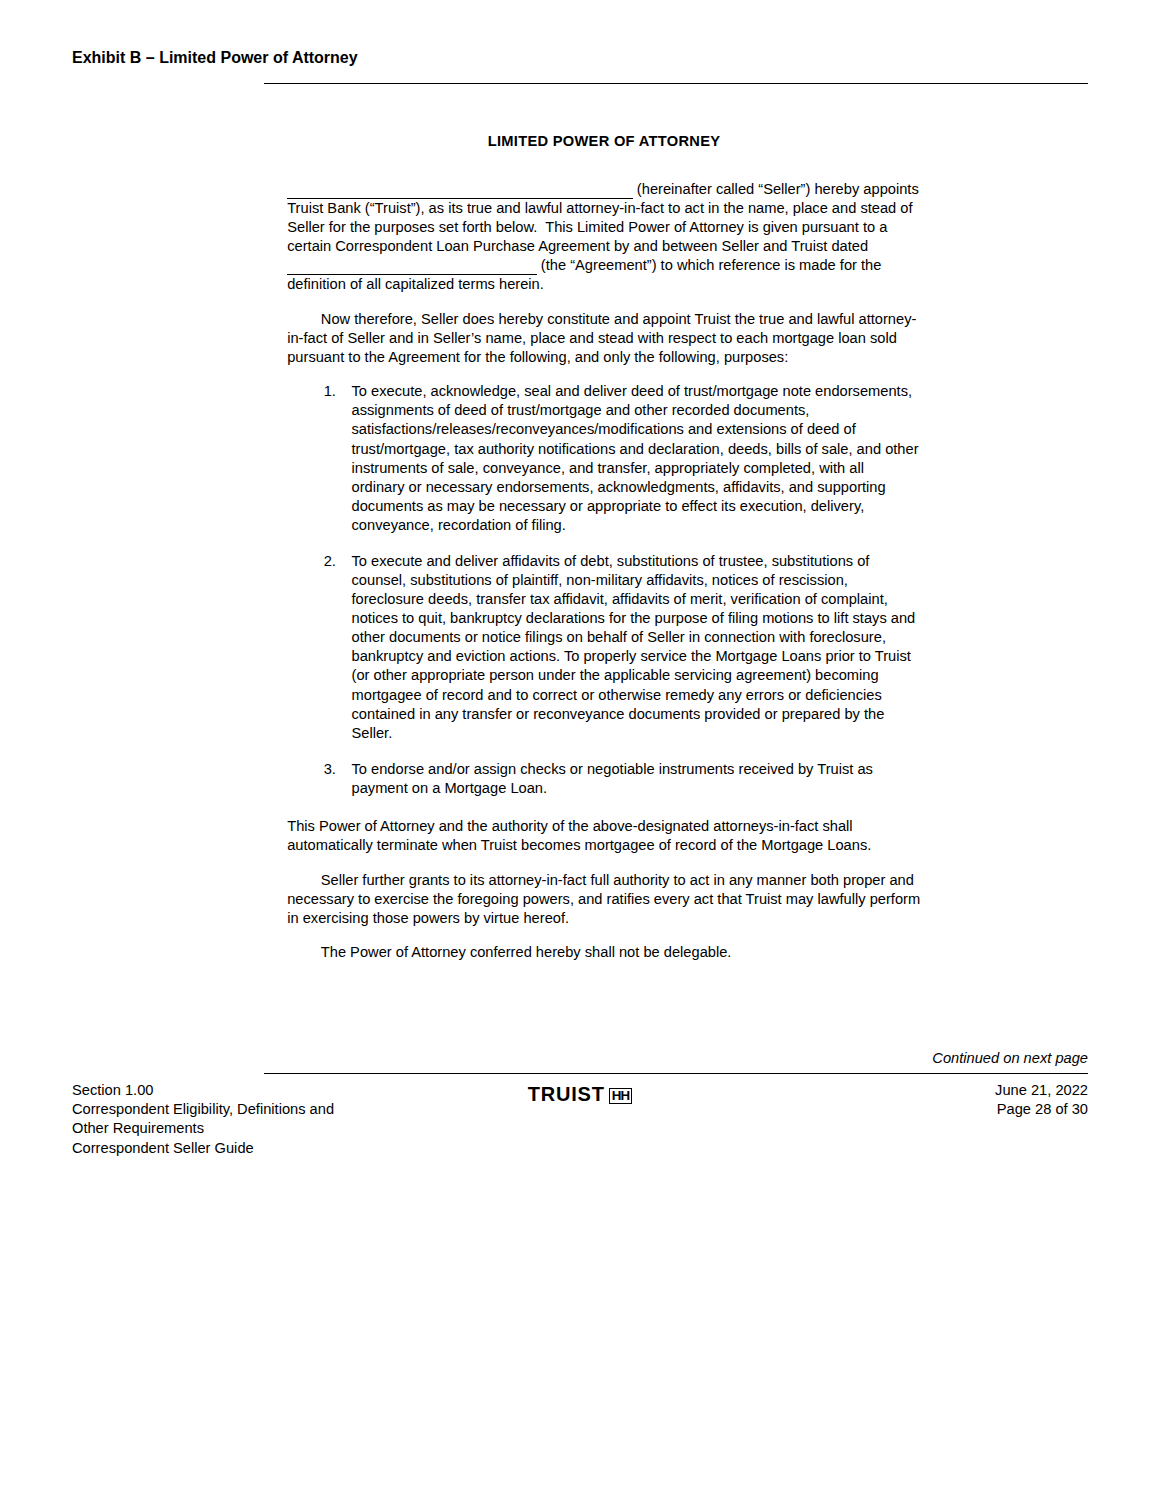Exhibit B – Limited Power of Attorney
LIMITED POWER OF ATTORNEY
(hereinafter called “Seller”) hereby appoints Truist Bank (“Truist”), as its true and lawful attorney-in-fact to act in the name, place and stead of Seller for the purposes set forth below. This Limited Power of Attorney is given pursuant to a certain Correspondent Loan Purchase Agreement by and between Seller and Truist dated (the “Agreement”) to which reference is made for the definition of all capitalized terms herein.
Now therefore, Seller does hereby constitute and appoint Truist the true and lawful attorney-in-fact of Seller and in Seller’s name, place and stead with respect to each mortgage loan sold pursuant to the Agreement for the following, and only the following, purposes:
To execute, acknowledge, seal and deliver deed of trust/mortgage note endorsements, assignments of deed of trust/mortgage and other recorded documents, satisfactions/releases/reconveyances/modifications and extensions of deed of trust/mortgage, tax authority notifications and declaration, deeds, bills of sale, and other instruments of sale, conveyance, and transfer, appropriately completed, with all ordinary or necessary endorsements, acknowledgments, affidavits, and supporting documents as may be necessary or appropriate to effect its execution, delivery, conveyance, recordation of filing.
To execute and deliver affidavits of debt, substitutions of trustee, substitutions of counsel, substitutions of plaintiff, non-military affidavits, notices of rescission, foreclosure deeds, transfer tax affidavit, affidavits of merit, verification of complaint, notices to quit, bankruptcy declarations for the purpose of filing motions to lift stays and other documents or notice filings on behalf of Seller in connection with foreclosure, bankruptcy and eviction actions. To properly service the Mortgage Loans prior to Truist (or other appropriate person under the applicable servicing agreement) becoming mortgagee of record and to correct or otherwise remedy any errors or deficiencies contained in any transfer or reconveyance documents provided or prepared by the Seller.
To endorse and/or assign checks or negotiable instruments received by Truist as payment on a Mortgage Loan.
This Power of Attorney and the authority of the above-designated attorneys-in-fact shall automatically terminate when Truist becomes mortgagee of record of the Mortgage Loans.
Seller further grants to its attorney-in-fact full authority to act in any manner both proper and necessary to exercise the foregoing powers, and ratifies every act that Truist may lawfully perform in exercising those powers by virtue hereof.
The Power of Attorney conferred hereby shall not be delegable.
Continued on next page
| Section 1.00 Correspondent Eligibility, Definitions and Other Requirements Correspondent Seller Guide | TRUIST HH | June 21, 2022 Page 28 of 30 |